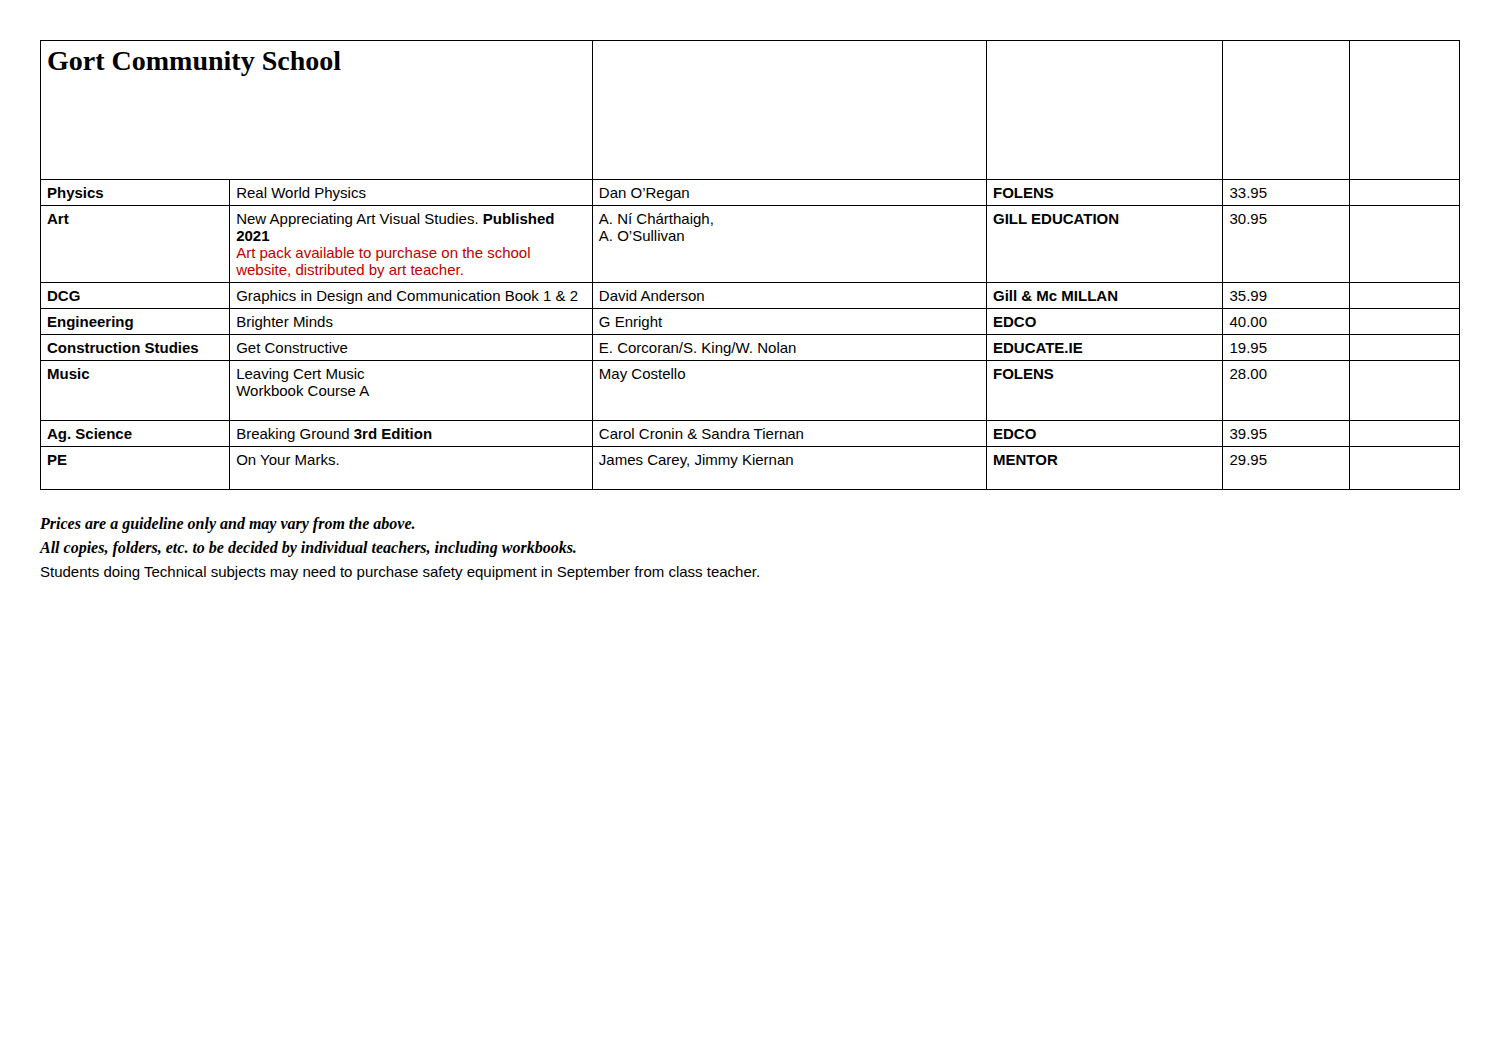| Gort Community School | | | | |
| Physics | Real World Physics | Dan O’Regan | FOLENS | 33.95 | |
| Art | New Appreciating Art Visual Studies. Published 2021 Art pack available to purchase on the school website, distributed by art teacher. | A. Ní Chárthaigh, A. O’Sullivan | GILL EDUCATION | 30.95 | |
| DCG | Graphics in Design and Communication Book 1 & 2 | David Anderson | Gill & Mc MILLAN | 35.99 | |
| Engineering | Brighter Minds | G Enright | EDCO | 40.00 | |
| Construction Studies | Get Constructive | E. Corcoran/S. King/W. Nolan | EDUCATE.IE | 19.95 | |
| Music | Leaving Cert Music Workbook Course A | May Costello | FOLENS | 28.00 | |
| Ag. Science | Breaking Ground 3rd Edition | Carol Cronin & Sandra Tiernan | EDCO | 39.95 | |
| PE | On Your Marks. | James Carey, Jimmy Kiernan | MENTOR | 29.95 | |
Prices are a guideline only and may vary from the above.
All copies, folders, etc. to be decided by individual teachers, including workbooks.
Students doing Technical subjects may need to purchase safety equipment in September from class teacher.